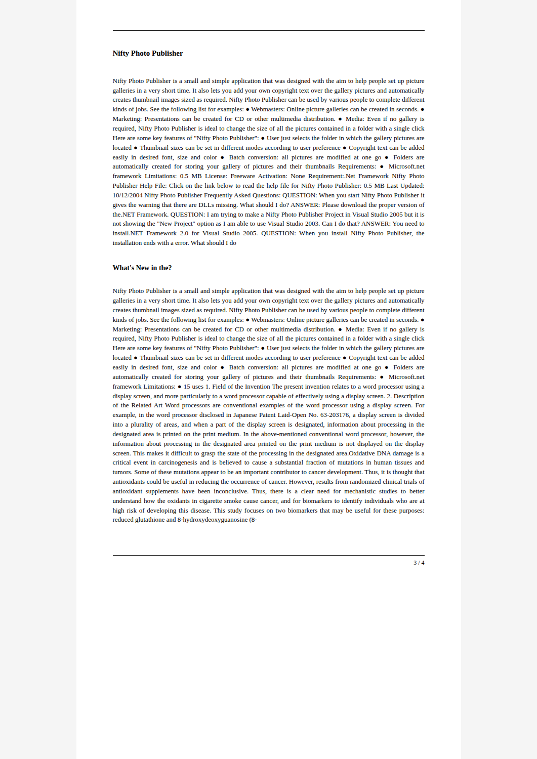Nifty Photo Publisher
Nifty Photo Publisher is a small and simple application that was designed with the aim to help people set up picture galleries in a very short time. It also lets you add your own copyright text over the gallery pictures and automatically creates thumbnail images sized as required. Nifty Photo Publisher can be used by various people to complete different kinds of jobs. See the following list for examples: ● Webmasters: Online picture galleries can be created in seconds. ● Marketing: Presentations can be created for CD or other multimedia distribution. ● Media: Even if no gallery is required, Nifty Photo Publisher is ideal to change the size of all the pictures contained in a folder with a single click Here are some key features of "Nifty Photo Publisher": ● User just selects the folder in which the gallery pictures are located ● Thumbnail sizes can be set in different modes according to user preference ● Copyright text can be added easily in desired font, size and color ● Batch conversion: all pictures are modified at one go ● Folders are automatically created for storing your gallery of pictures and their thumbnails Requirements: ● Microsoft.net framework Limitations: 0.5 MB License: Freeware Activation: None Requirement:.Net Framework Nifty Photo Publisher Help File: Click on the link below to read the help file for Nifty Photo Publisher: 0.5 MB Last Updated: 10/12/2004 Nifty Photo Publisher Frequently Asked Questions: QUESTION: When you start Nifty Photo Publisher it gives the warning that there are DLLs missing. What should I do? ANSWER: Please download the proper version of the.NET Framework. QUESTION: I am trying to make a Nifty Photo Publisher Project in Visual Studio 2005 but it is not showing the "New Project" option as I am able to use Visual Studio 2003. Can I do that? ANSWER: You need to install.NET Framework 2.0 for Visual Studio 2005. QUESTION: When you install Nifty Photo Publisher, the installation ends with a error. What should I do
What's New in the?
Nifty Photo Publisher is a small and simple application that was designed with the aim to help people set up picture galleries in a very short time. It also lets you add your own copyright text over the gallery pictures and automatically creates thumbnail images sized as required. Nifty Photo Publisher can be used by various people to complete different kinds of jobs. See the following list for examples: ● Webmasters: Online picture galleries can be created in seconds. ● Marketing: Presentations can be created for CD or other multimedia distribution. ● Media: Even if no gallery is required, Nifty Photo Publisher is ideal to change the size of all the pictures contained in a folder with a single click Here are some key features of "Nifty Photo Publisher": ● User just selects the folder in which the gallery pictures are located ● Thumbnail sizes can be set in different modes according to user preference ● Copyright text can be added easily in desired font, size and color ● Batch conversion: all pictures are modified at one go ● Folders are automatically created for storing your gallery of pictures and their thumbnails Requirements: ● Microsoft.net framework Limitations: ● 15 uses 1. Field of the Invention The present invention relates to a word processor using a display screen, and more particularly to a word processor capable of effectively using a display screen. 2. Description of the Related Art Word processors are conventional examples of the word processor using a display screen. For example, in the word processor disclosed in Japanese Patent Laid-Open No. 63-203176, a display screen is divided into a plurality of areas, and when a part of the display screen is designated, information about processing in the designated area is printed on the print medium. In the above-mentioned conventional word processor, however, the information about processing in the designated area printed on the print medium is not displayed on the display screen. This makes it difficult to grasp the state of the processing in the designated area.Oxidative DNA damage is a critical event in carcinogenesis and is believed to cause a substantial fraction of mutations in human tissues and tumors. Some of these mutations appear to be an important contributor to cancer development. Thus, it is thought that antioxidants could be useful in reducing the occurrence of cancer. However, results from randomized clinical trials of antioxidant supplements have been inconclusive. Thus, there is a clear need for mechanistic studies to better understand how the oxidants in cigarette smoke cause cancer, and for biomarkers to identify individuals who are at high risk of developing this disease. This study focuses on two biomarkers that may be useful for these purposes: reduced glutathione and 8-hydroxydeoxyguanosine (8-
3 / 4